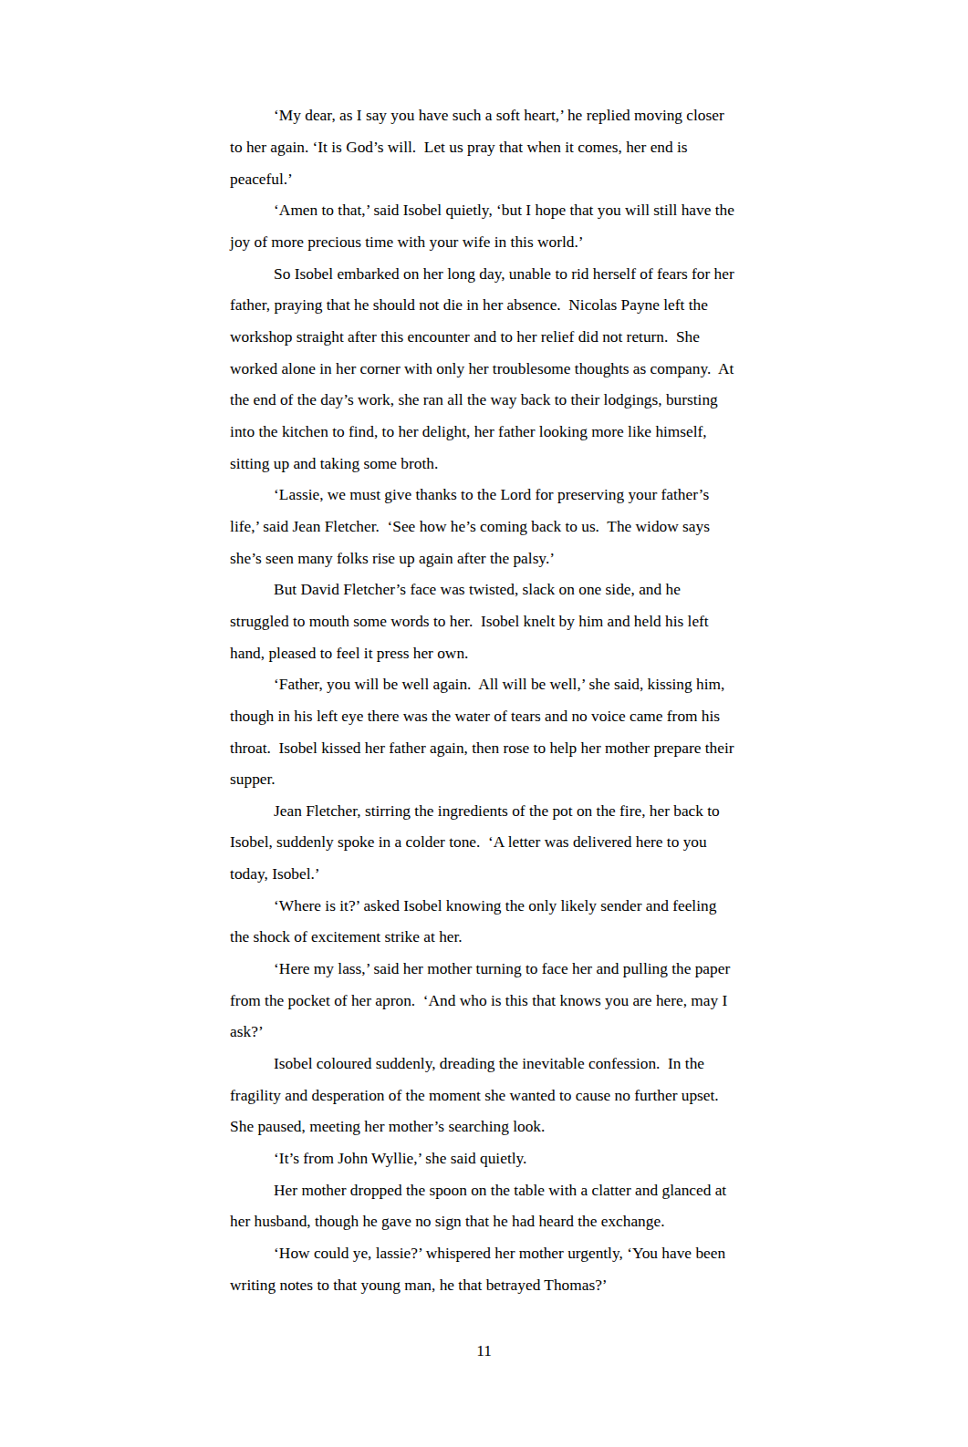‘My dear, as I say you have such a soft heart,’ he replied moving closer to her again. ‘It is God’s will. Let us pray that when it comes, her end is peaceful.’
‘Amen to that,’ said Isobel quietly, ‘but I hope that you will still have the joy of more precious time with your wife in this world.’
So Isobel embarked on her long day, unable to rid herself of fears for her father, praying that he should not die in her absence. Nicolas Payne left the workshop straight after this encounter and to her relief did not return. She worked alone in her corner with only her troublesome thoughts as company. At the end of the day’s work, she ran all the way back to their lodgings, bursting into the kitchen to find, to her delight, her father looking more like himself, sitting up and taking some broth.
‘Lassie, we must give thanks to the Lord for preserving your father’s life,’ said Jean Fletcher. ‘See how he’s coming back to us. The widow says she’s seen many folks rise up again after the palsy.’
But David Fletcher’s face was twisted, slack on one side, and he struggled to mouth some words to her. Isobel knelt by him and held his left hand, pleased to feel it press her own.
‘Father, you will be well again. All will be well,’ she said, kissing him, though in his left eye there was the water of tears and no voice came from his throat. Isobel kissed her father again, then rose to help her mother prepare their supper.
Jean Fletcher, stirring the ingredients of the pot on the fire, her back to Isobel, suddenly spoke in a colder tone. ‘A letter was delivered here to you today, Isobel.’
‘Where is it?’ asked Isobel knowing the only likely sender and feeling the shock of excitement strike at her.
‘Here my lass,’ said her mother turning to face her and pulling the paper from the pocket of her apron. ‘And who is this that knows you are here, may I ask?’
Isobel coloured suddenly, dreading the inevitable confession. In the fragility and desperation of the moment she wanted to cause no further upset. She paused, meeting her mother’s searching look.
‘It’s from John Wyllie,’ she said quietly.
Her mother dropped the spoon on the table with a clatter and glanced at her husband, though he gave no sign that he had heard the exchange.
‘How could ye, lassie?’ whispered her mother urgently, ‘You have been writing notes to that young man, he that betrayed Thomas?’
11